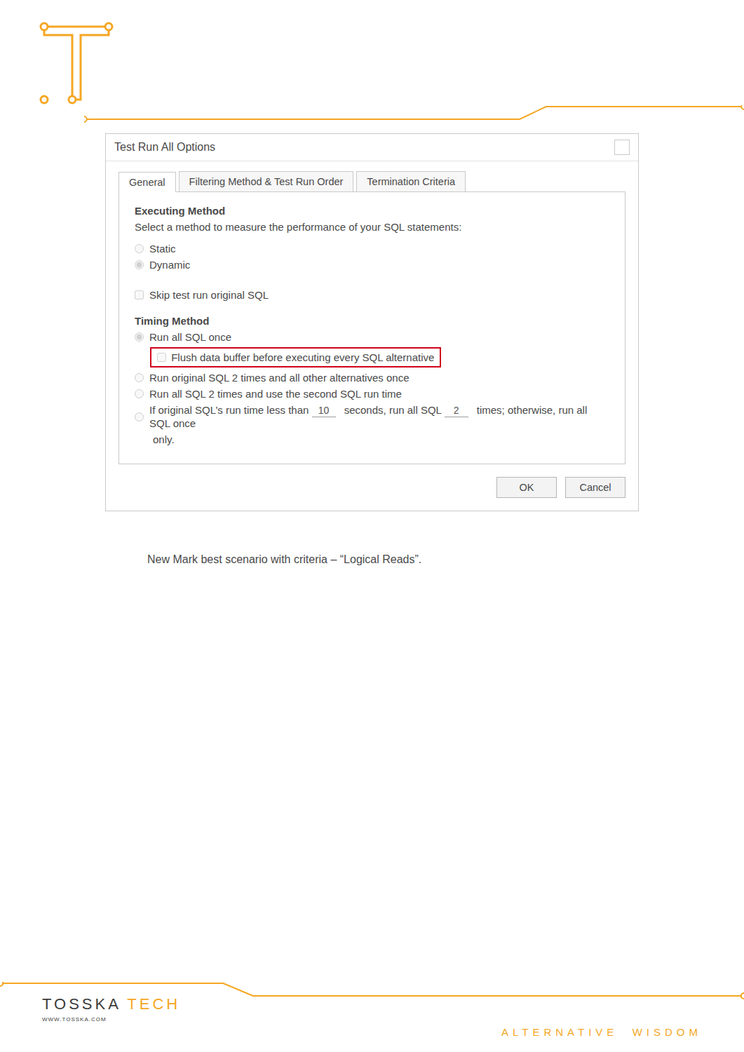Test Run All Options
General Filtering Method & Test Run Order Termination Criteria
Executing Method
Select a method to measure the performance of your SQL statements:
Static
Dynamic
Skip test run original SQL
Timing Method
Run all SQL once
Flush data buffer before executing every SQL alternative
Run original SQL 2 times and all other alternatives once
Run all SQL 2 times and use the second SQL run time
If original SQL’s run time less than seconds, run all SQL times; otherwise, run all SQL once
only.
OK Cancel
New Mark best scenario with criteria – “Logical Reads”.
TOSSKA TECH
WWW.TOSSKA.COM
ALTERNATIVE WISDOM